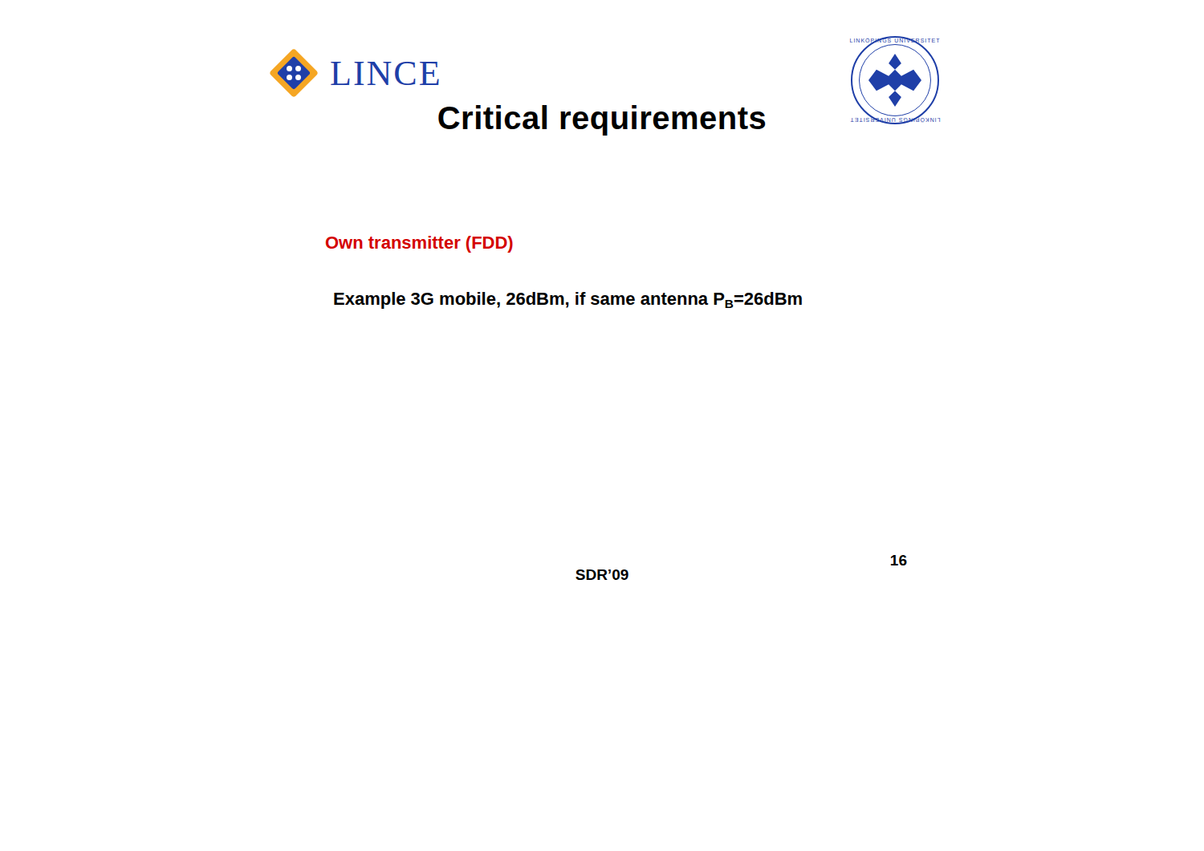LINCE
LINKÖPINGS UNIVERSITET LINKÖPINGS UNIVERSITET
Critical requirements
Own transmitter (FDD)
Example 3G mobile, 26dBm, if same antenna PB=26dBm
SDR’09
16